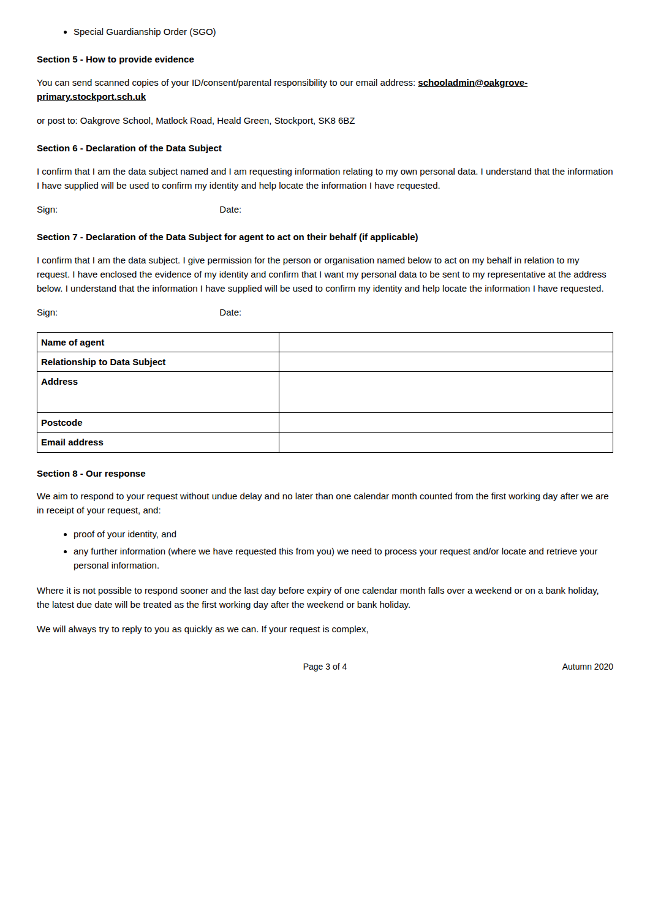Special Guardianship Order (SGO)
Section 5 - How to provide evidence
You can send scanned copies of your ID/consent/parental responsibility to our email address: schooladmin@oakgrove-primary.stockport.sch.uk
or post to: Oakgrove School, Matlock Road, Heald Green, Stockport, SK8 6BZ
Section 6 - Declaration of the Data Subject
I confirm that I am the data subject named and I am requesting information relating to my own personal data. I understand that the information I have supplied will be used to confirm my identity and help locate the information I have requested.
Sign: Date:
Section 7 - Declaration of the Data Subject for agent to act on their behalf (if applicable)
I confirm that I am the data subject. I give permission for the person or organisation named below to act on my behalf in relation to my request. I have enclosed the evidence of my identity and confirm that I want my personal data to be sent to my representative at the address below. I understand that the information I have supplied will be used to confirm my identity and help locate the information I have requested.
Sign: Date:
| Name of agent | |
| Relationship to Data Subject | |
| Address | |
| Postcode | |
| Email address | |
Section 8 - Our response
We aim to respond to your request without undue delay and no later than one calendar month counted from the first working day after we are in receipt of your request, and:
proof of your identity, and
any further information (where we have requested this from you) we need to process your request and/or locate and retrieve your personal information.
Where it is not possible to respond sooner and the last day before expiry of one calendar month falls over a weekend or on a bank holiday, the latest due date will be treated as the first working day after the weekend or bank holiday.
We will always try to reply to you as quickly as we can. If your request is complex,
Page 3 of 4 Autumn 2020